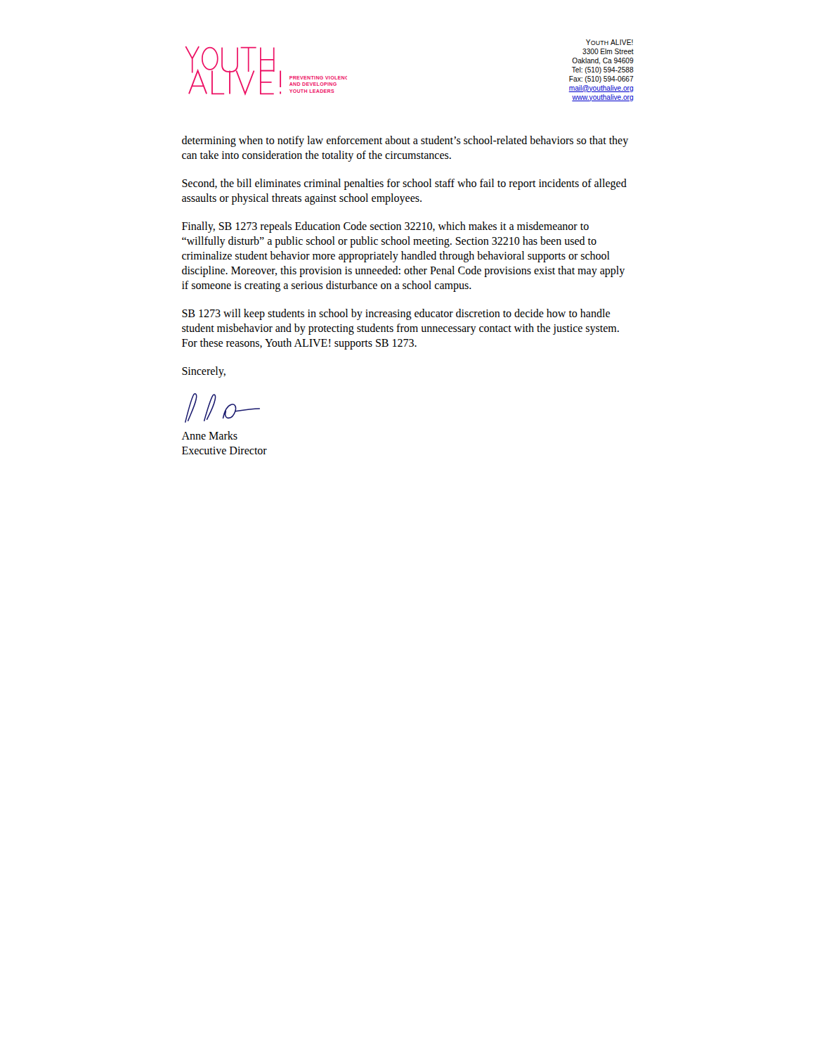PREVENTING VIOLENCE AND DEVELOPING YOUTH LEADERS
YOUTH ALIVE!
3300 Elm Street
Oakland, Ca 94609
Tel: (510) 594-2588
Fax: (510) 594-0667
mail@youthalive.org
www.youthalive.org
determining when to notify law enforcement about a student’s school-related behaviors so that they can take into consideration the totality of the circumstances.
Second, the bill eliminates criminal penalties for school staff who fail to report incidents of alleged assaults or physical threats against school employees.
Finally, SB 1273 repeals Education Code section 32210, which makes it a misdemeanor to “willfully disturb” a public school or public school meeting. Section 32210 has been used to criminalize student behavior more appropriately handled through behavioral supports or school discipline. Moreover, this provision is unneeded: other Penal Code provisions exist that may apply if someone is creating a serious disturbance on a school campus.
SB 1273 will keep students in school by increasing educator discretion to decide how to handle student misbehavior and by protecting students from unnecessary contact with the justice system. For these reasons, Youth ALIVE! supports SB 1273.
Sincerely,
Anne Marks
Executive Director